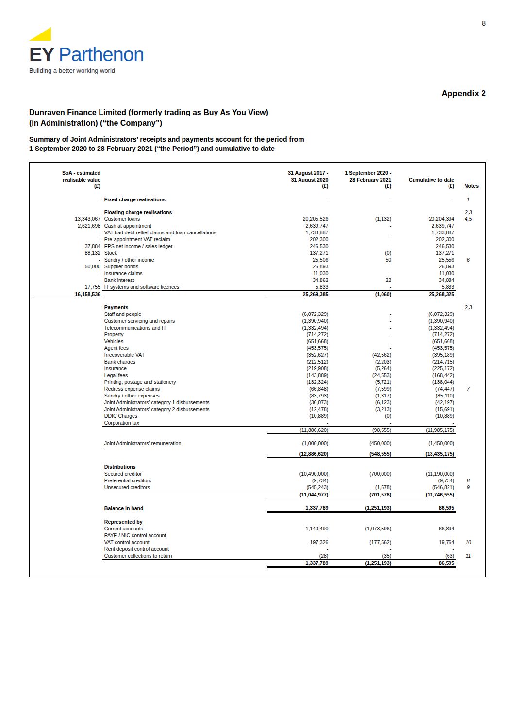8
EY Parthenon
Building a better working world
Appendix 2
Dunraven Finance Limited (formerly trading as Buy As You View)
(in Administration) (“the Company”)
Summary of Joint Administrators’ receipts and payments account for the period from
1 September 2020 to 28 February 2021 (“the Period”) and cumulative to date
| SoA - estimated realisable value (£) | | 31 August 2017 - 31 August 2020 (£) | 1 September 2020 - 28 February 2021 (£) | Cumulative to date (£) | Notes |
| --- | --- | --- | --- | --- | --- |
| - | Fixed charge realisations | - | - | - | 1 |
| | Floating charge realisations | | | | 2,3 |
| 13,343,067 | Customer loans | 20,205,526 | (1,132) | 20,204,394 | 4,5 |
| 2,621,698 | Cash at appointment | 2,639,747 | - | 2,639,747 | |
| - | VAT bad debt reflief claims and loan cancellations | 1,733,887 | - | 1,733,887 | |
| - | Pre-appointment VAT reclaim | 202,300 | - | 202,300 | |
| 37,884 | EPS net income / sales ledger | 246,530 | - | 246,530 | |
| 88,132 | Stock | 137,271 | (0) | 137,271 | |
| - | Sundry / other income | 25,506 | 50 | 25,556 | 6 |
| 50,000 | Supplier bonds | 26,893 | - | 26,893 | |
| - | Insurance claims | 11,030 | - | 11,030 | |
| - | Bank interest | 34,862 | 22 | 34,884 | |
| 17,755 | IT systems and software licences | 5,833 | - | 5,833 | |
| 16,158,536 | | 25,269,385 | (1,060) | 25,268,325 | |
| | Payments | | | | 2,3 |
| | Staff and people | (6,072,329) | - | (6,072,329) | |
| | Customer servicing and repairs | (1,390,940) | - | (1,390,940) | |
| | Telecommunications and IT | (1,332,494) | - | (1,332,494) | |
| | Property | (714,272) | - | (714,272) | |
| | Vehicles | (651,668) | - | (651,668) | |
| | Agent fees | (453,575) | - | (453,575) | |
| | Irrecoverable VAT | (352,627) | (42,562) | (395,189) | |
| | Bank charges | (212,512) | (2,203) | (214,715) | |
| | Insurance | (219,908) | (5,264) | (225,172) | |
| | Legal fees | (143,889) | (24,553) | (168,442) | |
| | Printing, postage and stationery | (132,324) | (5,721) | (138,044) | |
| | Redress expense claims | (66,848) | (7,599) | (74,447) | 7 |
| | Sundry / other expenses | (83,793) | (1,317) | (85,110) | |
| | Joint Administrators' category 1 disbursements | (36,073) | (6,123) | (42,197) | |
| | Joint Administrators' category 2 disbursements | (12,478) | (3,213) | (15,691) | |
| | DDIC Charges | (10,889) | (0) | (10,889) | |
| | Corporation tax | - | - | - | |
| | | (11,886,620) | (98,555) | (11,985,175) | |
| | Joint Administrators' remuneration | (1,000,000) | (450,000) | (1,450,000) | |
| | | (12,886,620) | (548,555) | (13,435,175) | |
| | Distributions | | | | |
| | Secured creditor | (10,490,000) | (700,000) | (11,190,000) | |
| | Preferential creditors | (9,734) | - | (9,734) | 8 |
| | Unsecured creditors | (545,243) | (1,578) | (546,821) | 9 |
| | | (11,044,977) | (701,578) | (11,746,555) | |
| | Balance in hand | 1,337,789 | (1,251,193) | 86,595 | |
| | Represented by | | | | |
| | Current accounts | 1,140,490 | (1,073,596) | 66,894 | |
| | PAYE / NIC control account | - | - | - | |
| | VAT control account | 197,326 | (177,562) | 19,764 | 10 |
| | Rent deposit control account | - | - | - | |
| | Customer collections to return | (28) | (35) | (63) | 11 |
| | | 1,337,789 | (1,251,193) | 86,595 | |